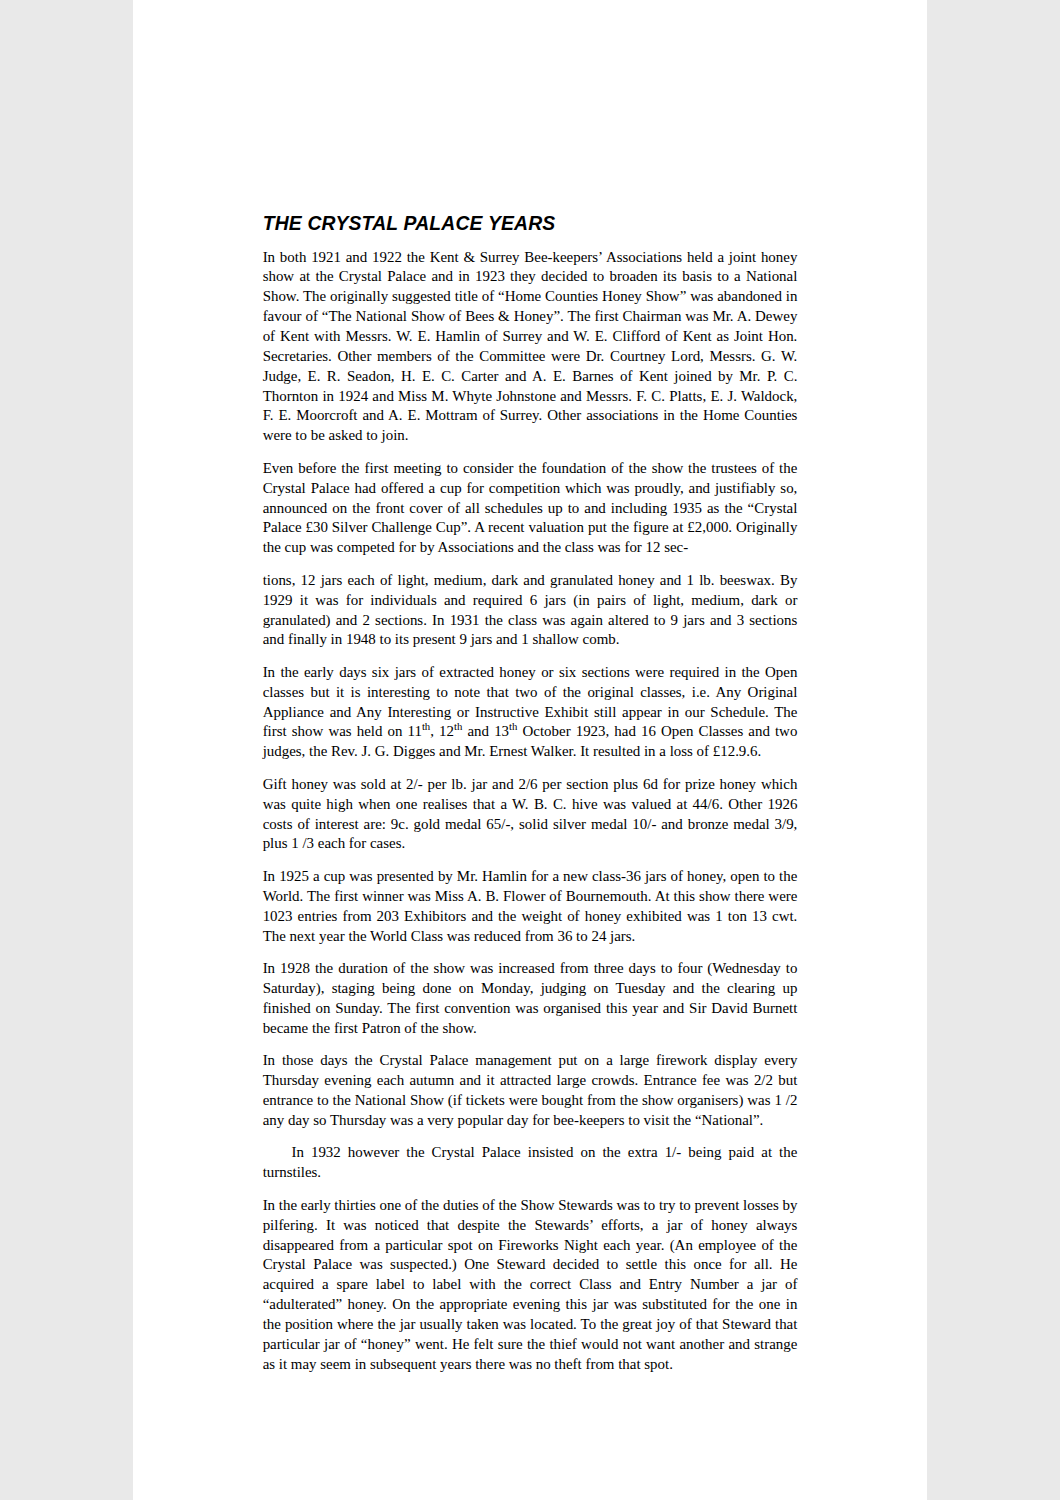THE CRYSTAL PALACE YEARS
In both 1921 and 1922 the Kent & Surrey Bee-keepers’ Associations held a joint honey show at the Crystal Palace and in 1923 they decided to broaden its basis to a National Show. The originally suggested title of “Home Counties Honey Show” was abandoned in favour of “The National Show of Bees & Honey”. The first Chairman was Mr. A. Dewey of Kent with Messrs. W. E. Hamlin of Surrey and W. E. Clifford of Kent as Joint Hon. Secretaries. Other members of the Committee were Dr. Courtney Lord, Messrs. G. W. Judge, E. R. Seadon, H. E. C. Carter and A. E. Barnes of Kent joined by Mr. P. C. Thornton in 1924 and Miss M. Whyte Johnstone and Messrs. F. C. Platts, E. J. Waldock, F. E. Moorcroft and A. E. Mottram of Surrey. Other associations in the Home Counties were to be asked to join.
Even before the first meeting to consider the foundation of the show the trustees of the Crystal Palace had offered a cup for competition which was proudly, and justifiably so, announced on the front cover of all schedules up to and including 1935 as the “Crystal Palace £30 Silver Challenge Cup”. A recent valuation put the figure at £2,000. Originally the cup was competed for by Associations and the class was for 12 sec-
tions, 12 jars each of light, medium, dark and granulated honey and 1 lb. beeswax. By 1929 it was for individuals and required 6 jars (in pairs of light, medium, dark or granulated) and 2 sections. In 1931 the class was again altered to 9 jars and 3 sections and finally in 1948 to its present 9 jars and 1 shallow comb.
In the early days six jars of extracted honey or six sections were required in the Open classes but it is interesting to note that two of the original classes, i.e. Any Original Appliance and Any Interesting or Instructive Exhibit still appear in our Schedule. The first show was held on 11th, 12th and 13th October 1923, had 16 Open Classes and two judges, the Rev. J. G. Digges and Mr. Ernest Walker. It resulted in a loss of £12.9.6.
Gift honey was sold at 2/- per lb. jar and 2/6 per section plus 6d for prize honey which was quite high when one realises that a W. B. C. hive was valued at 44/6. Other 1926 costs of interest are: 9c. gold medal 65/-, solid silver medal 10/- and bronze medal 3/9, plus 1 /3 each for cases.
In 1925 a cup was presented by Mr. Hamlin for a new class-36 jars of honey, open to the World. The first winner was Miss A. B. Flower of Bournemouth. At this show there were 1023 entries from 203 Exhibitors and the weight of honey exhibited was 1 ton 13 cwt. The next year the World Class was reduced from 36 to 24 jars.
In 1928 the duration of the show was increased from three days to four (Wednesday to Saturday), staging being done on Monday, judging on Tuesday and the clearing up finished on Sunday. The first convention was organised this year and Sir David Burnett became the first Patron of the show.
In those days the Crystal Palace management put on a large firework display every Thursday evening each autumn and it attracted large crowds. Entrance fee was 2/2 but entrance to the National Show (if tickets were bought from the show organisers) was 1 /2 any day so Thursday was a very popular day for bee-keepers to visit the “National”.
In 1932 however the Crystal Palace insisted on the extra 1/- being paid at the turnstiles.
In the early thirties one of the duties of the Show Stewards was to try to prevent losses by pilfering. It was noticed that despite the Stewards’ efforts, a jar of honey always disappeared from a particular spot on Fireworks Night each year. (An employee of the Crystal Palace was suspected.) One Steward decided to settle this once for all. He acquired a spare label to label with the correct Class and Entry Number a jar of “adulterated” honey. On the appropriate evening this jar was substituted for the one in the position where the jar usually taken was located. To the great joy of that Steward that particular jar of “honey” went. He felt sure the thief would not want another and strange as it may seem in subsequent years there was no theft from that spot.